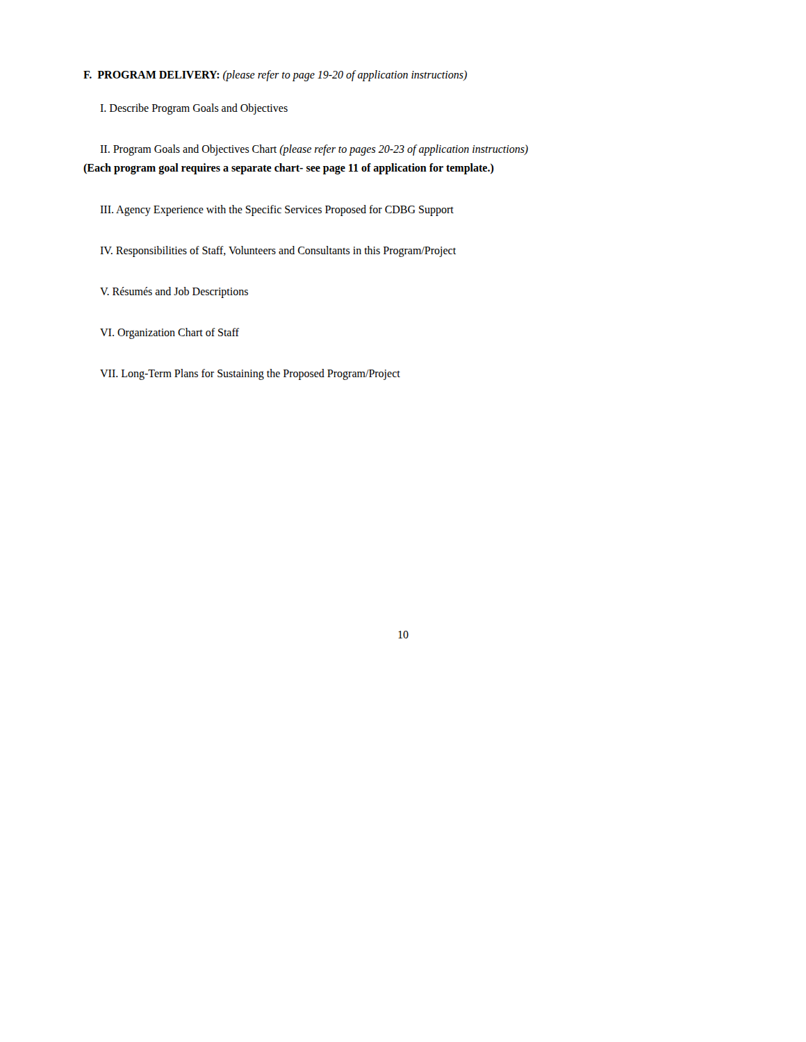F. PROGRAM DELIVERY: (please refer to page 19-20 of application instructions)
I. Describe Program Goals and Objectives
II. Program Goals and Objectives Chart (please refer to pages 20-23 of application instructions)
(Each program goal requires a separate chart- see page 11 of application for template.)
III. Agency Experience with the Specific Services Proposed for CDBG Support
IV. Responsibilities of Staff, Volunteers and Consultants in this Program/Project
V. Résumés and Job Descriptions
VI. Organization Chart of Staff
VII. Long-Term Plans for Sustaining the Proposed Program/Project
10